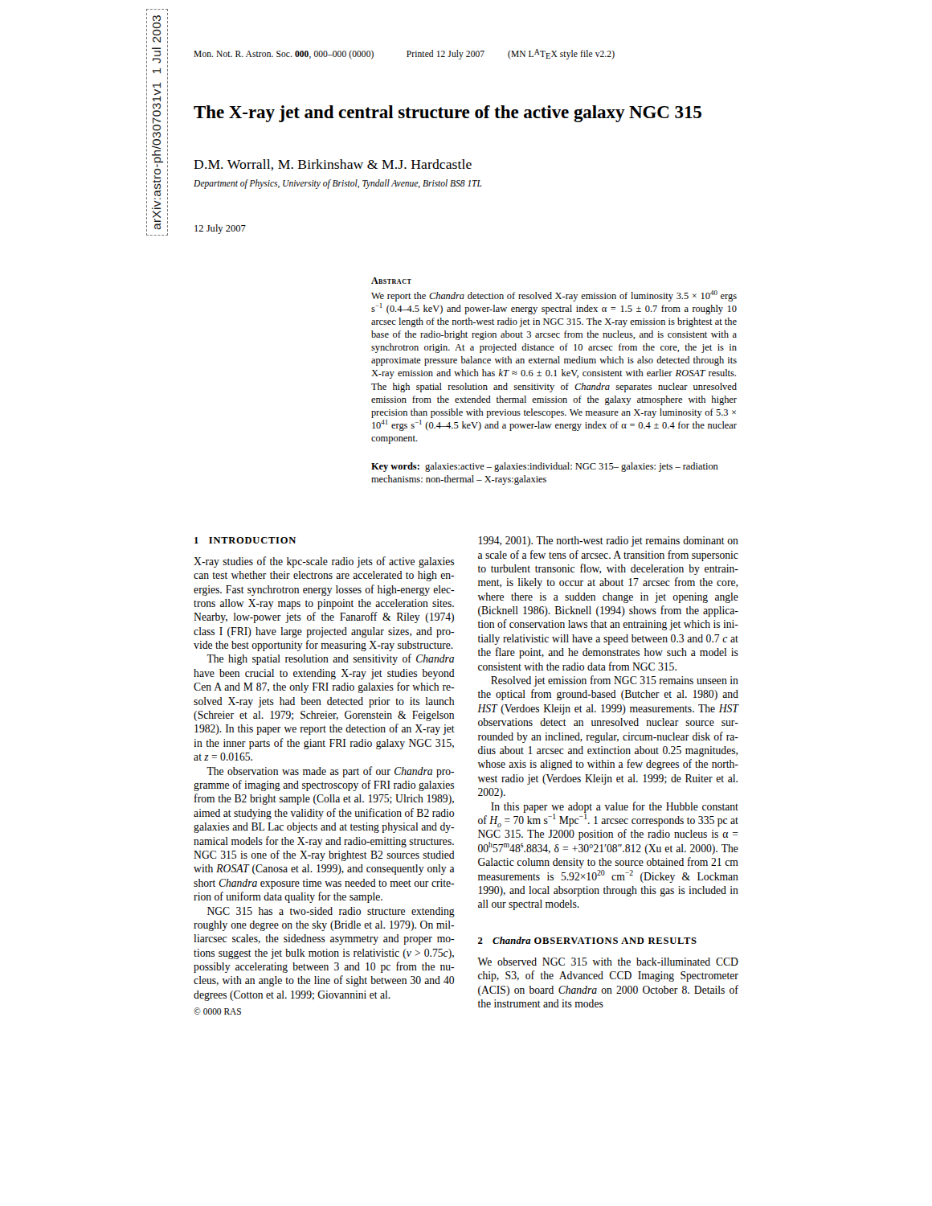arXiv:astro-ph/0307031v1 1 Jul 2003
Mon. Not. R. Astron. Soc. 000, 000–000 (0000) Printed 12 July 2007 (MN LATEX style file v2.2)
The X-ray jet and central structure of the active galaxy NGC 315
D.M. Worrall, M. Birkinshaw & M.J. Hardcastle
Department of Physics, University of Bristol, Tyndall Avenue, Bristol BS8 1TL
12 July 2007
Abstract
We report the Chandra detection of resolved X-ray emission of luminosity 3.5 × 1040 ergs s−1 (0.4–4.5 keV) and power-law energy spectral index α = 1.5 ± 0.7 from a roughly 10 arcsec length of the north-west radio jet in NGC 315. The X-ray emission is brightest at the base of the radio-bright region about 3 arcsec from the nucleus, and is consistent with a synchrotron origin. At a projected distance of 10 arcsec from the core, the jet is in approximate pressure balance with an external medium which is also detected through its X-ray emission and which has kT ≈ 0.6 ± 0.1 keV, consistent with earlier ROSAT results. The high spatial resolution and sensitivity of Chandra separates nuclear unresolved emission from the extended thermal emission of the galaxy atmosphere with higher precision than possible with previous telescopes. We measure an X-ray luminosity of 5.3 × 1041 ergs s−1 (0.4–4.5 keV) and a power-law energy index of α = 0.4 ± 0.4 for the nuclear component.
Key words: galaxies:active – galaxies:individual: NGC 315– galaxies: jets – radiation mechanisms: non-thermal – X-rays:galaxies
1 INTRODUCTION
X-ray studies of the kpc-scale radio jets of active galaxies can test whether their electrons are accelerated to high energies. Fast synchrotron energy losses of high-energy electrons allow X-ray maps to pinpoint the acceleration sites. Nearby, low-power jets of the Fanaroff & Riley (1974) class I (FRI) have large projected angular sizes, and provide the best opportunity for measuring X-ray substructure.
The high spatial resolution and sensitivity of Chandra have been crucial to extending X-ray jet studies beyond Cen A and M 87, the only FRI radio galaxies for which resolved X-ray jets had been detected prior to its launch (Schreier et al. 1979; Schreier, Gorenstein & Feigelson 1982). In this paper we report the detection of an X-ray jet in the inner parts of the giant FRI radio galaxy NGC 315, at z = 0.0165.
The observation was made as part of our Chandra programme of imaging and spectroscopy of FRI radio galaxies from the B2 bright sample (Colla et al. 1975; Ulrich 1989), aimed at studying the validity of the unification of B2 radio galaxies and BL Lac objects and at testing physical and dynamical models for the X-ray and radio-emitting structures. NGC 315 is one of the X-ray brightest B2 sources studied with ROSAT (Canosa et al. 1999), and consequently only a short Chandra exposure time was needed to meet our criterion of uniform data quality for the sample.
NGC 315 has a two-sided radio structure extending roughly one degree on the sky (Bridle et al. 1979). On milliarcsec scales, the sidedness asymmetry and proper motions suggest the jet bulk motion is relativistic (v > 0.75c), possibly accelerating between 3 and 10 pc from the nucleus, with an angle to the line of sight between 30 and 40 degrees (Cotton et al. 1999; Giovannini et al.
1994, 2001). The north-west radio jet remains dominant on a scale of a few tens of arcsec. A transition from supersonic to turbulent transonic flow, with deceleration by entrainment, is likely to occur at about 17 arcsec from the core, where there is a sudden change in jet opening angle (Bicknell 1986). Bicknell (1994) shows from the application of conservation laws that an entraining jet which is initially relativistic will have a speed between 0.3 and 0.7 c at the flare point, and he demonstrates how such a model is consistent with the radio data from NGC 315.
Resolved jet emission from NGC 315 remains unseen in the optical from ground-based (Butcher et al. 1980) and HST (Verdoes Kleijn et al. 1999) measurements. The HST observations detect an unresolved nuclear source surrounded by an inclined, regular, circum-nuclear disk of radius about 1 arcsec and extinction about 0.25 magnitudes, whose axis is aligned to within a few degrees of the north-west radio jet (Verdoes Kleijn et al. 1999; de Ruiter et al. 2002).
In this paper we adopt a value for the Hubble constant of Ho = 70 km s−1 Mpc−1. 1 arcsec corresponds to 335 pc at NGC 315. The J2000 position of the radio nucleus is α = 00h57m48s.8834, δ = +30°21′08″.812 (Xu et al. 2000). The Galactic column density to the source obtained from 21 cm measurements is 5.92×1020 cm−2 (Dickey & Lockman 1990), and local absorption through this gas is included in all our spectral models.
2 Chandra OBSERVATIONS AND RESULTS
We observed NGC 315 with the back-illuminated CCD chip, S3, of the Advanced CCD Imaging Spectrometer (ACIS) on board Chandra on 2000 October 8. Details of the instrument and its modes
© 0000 RAS